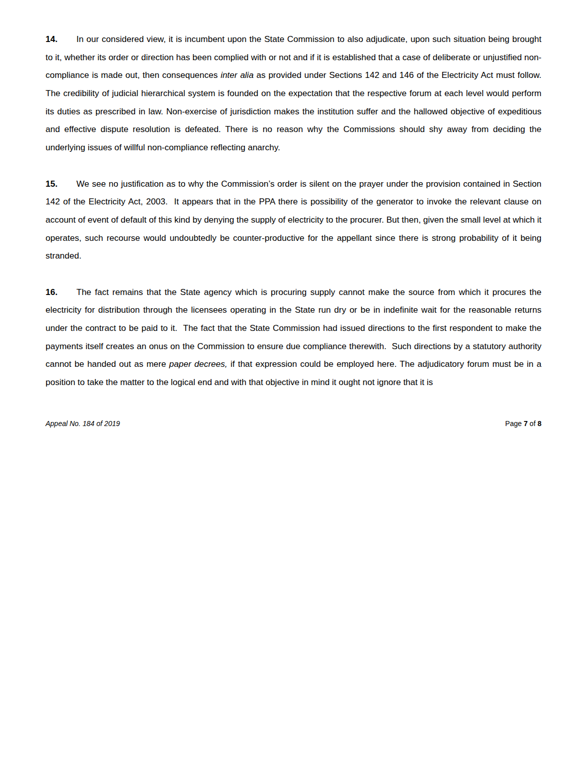14. In our considered view, it is incumbent upon the State Commission to also adjudicate, upon such situation being brought to it, whether its order or direction has been complied with or not and if it is established that a case of deliberate or unjustified non-compliance is made out, then consequences inter alia as provided under Sections 142 and 146 of the Electricity Act must follow. The credibility of judicial hierarchical system is founded on the expectation that the respective forum at each level would perform its duties as prescribed in law. Non-exercise of jurisdiction makes the institution suffer and the hallowed objective of expeditious and effective dispute resolution is defeated. There is no reason why the Commissions should shy away from deciding the underlying issues of willful non-compliance reflecting anarchy.
15. We see no justification as to why the Commission’s order is silent on the prayer under the provision contained in Section 142 of the Electricity Act, 2003. It appears that in the PPA there is possibility of the generator to invoke the relevant clause on account of event of default of this kind by denying the supply of electricity to the procurer. But then, given the small level at which it operates, such recourse would undoubtedly be counter-productive for the appellant since there is strong probability of it being stranded.
16. The fact remains that the State agency which is procuring supply cannot make the source from which it procures the electricity for distribution through the licensees operating in the State run dry or be in indefinite wait for the reasonable returns under the contract to be paid to it. The fact that the State Commission had issued directions to the first respondent to make the payments itself creates an onus on the Commission to ensure due compliance therewith. Such directions by a statutory authority cannot be handed out as mere paper decrees, if that expression could be employed here. The adjudicatory forum must be in a position to take the matter to the logical end and with that objective in mind it ought not ignore that it is
Appeal No. 184 of 2019 Page 7 of 8